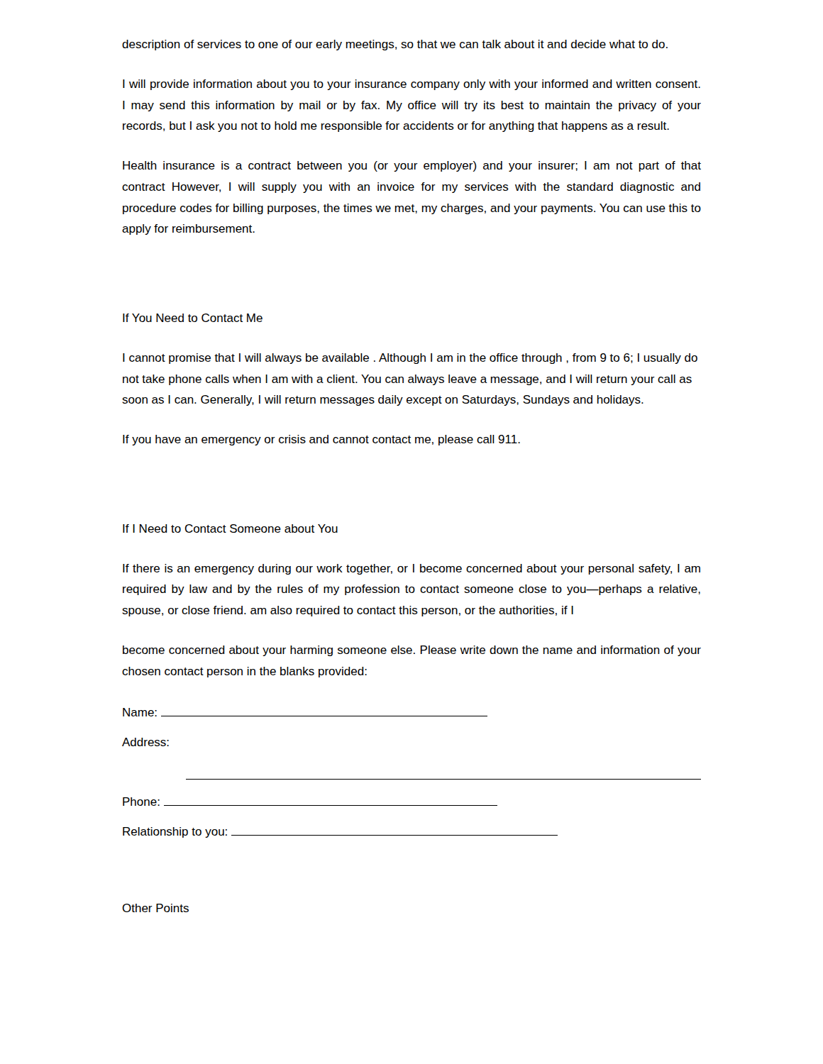description of services to one of our early meetings, so that we can talk about it and decide what to do.
I will provide information about you to your insurance company only with your informed and written consent. I may send this information by mail or by fax. My office will try its best to maintain the privacy of your records, but I ask you not to hold me responsible for accidents or for anything that happens as a result.
Health insurance is a contract between you (or your employer) and your insurer; I am not part of that contract However, I will supply you with an invoice for my services with the standard diagnostic and procedure codes for billing purposes, the times we met, my charges, and your payments. You can use this to apply for reimbursement.
If You Need to Contact Me
I cannot promise that I will always be available . Although I am in the office through , from 9 to 6; I usually do not take phone calls when I am with a client. You can always leave a message, and I will return your call as soon as I can. Generally, I will return messages daily except on Saturdays, Sundays and holidays.
If you have an emergency or crisis and cannot contact me, please call 911.
If I Need to Contact Someone about You
If there is an emergency during our work together, or I become concerned about your personal safety, I am required by law and by the rules of my profession to contact someone close to you—perhaps a relative, spouse, or close friend. am also required to contact this person, or the authorities, if I
become concerned about your harming someone else. Please write down the name and information of your chosen contact person in the blanks provided:
Name:
Address:
Phone:
Relationship to you:
Other Points